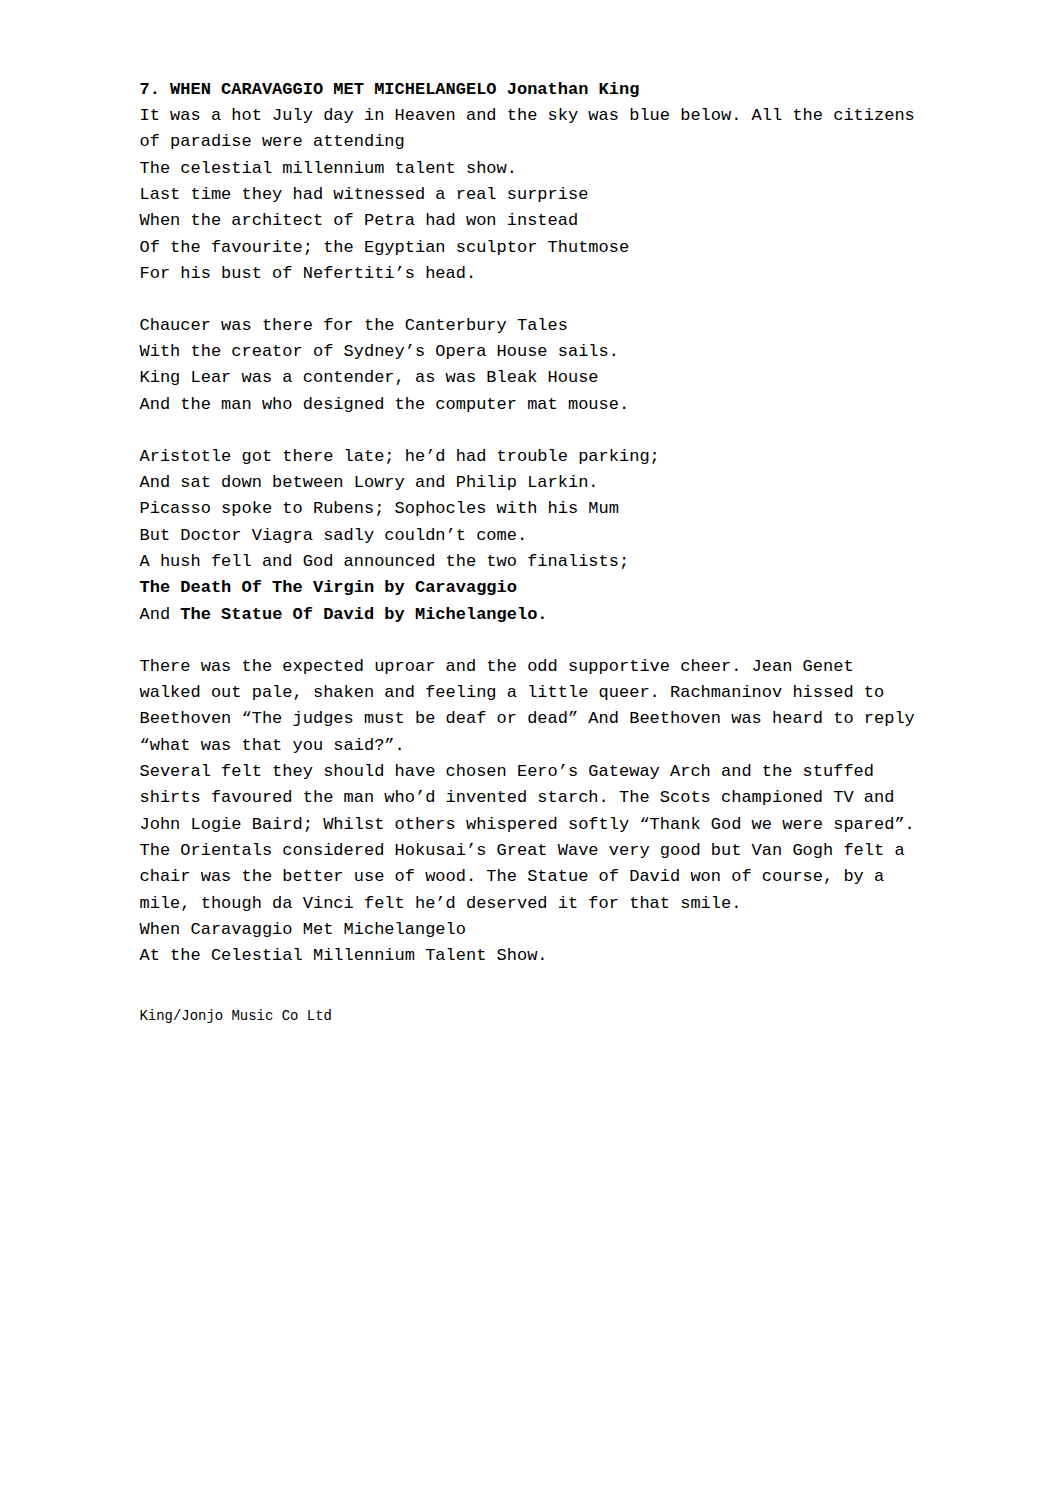7. WHEN CARAVAGGIO MET MICHELANGELO Jonathan King
It was a hot July day in Heaven and the sky was blue below. All the citizens of paradise were attending The celestial millennium talent show. Last time they had witnessed a real surprise When the architect of Petra had won instead Of the favourite; the Egyptian sculptor Thutmose For his bust of Nefertiti’s head.
Chaucer was there for the Canterbury Tales With the creator of Sydney’s Opera House sails. King Lear was a contender, as was Bleak House And the man who designed the computer mat mouse.
Aristotle got there late; he’d had trouble parking; And sat down between Lowry and Philip Larkin. Picasso spoke to Rubens; Sophocles with his Mum But Doctor Viagra sadly couldn’t come. A hush fell and God announced the two finalists; The Death Of The Virgin by Caravaggio And The Statue Of David by Michelangelo.
There was the expected uproar and the odd supportive cheer. Jean Genet walked out pale, shaken and feeling a little queer. Rachmaninov hissed to Beethoven “The judges must be deaf or dead” And Beethoven was heard to reply “what was that you said?”.
Several felt they should have chosen Eero’s Gateway Arch and the stuffed shirts favoured the man who’d invented starch. The Scots championed TV and John Logie Baird; Whilst others whispered softly “Thank God we were spared”. The Orientals considered Hokusai’s Great Wave very good but Van Gogh felt a chair was the better use of wood. The Statue of David won of course, by a mile, though da Vinci felt he’d deserved it for that smile.
When Caravaggio Met Michelangelo At the Celestial Millennium Talent Show.
King/Jonjo Music Co Ltd